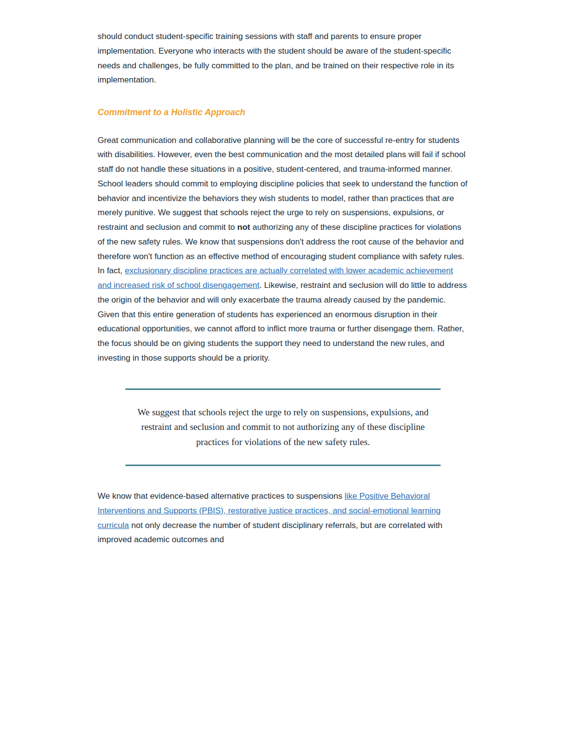should conduct student-specific training sessions with staff and parents to ensure proper implementation. Everyone who interacts with the student should be aware of the student-specific needs and challenges, be fully committed to the plan, and be trained on their respective role in its implementation.
Commitment to a Holistic Approach
Great communication and collaborative planning will be the core of successful re-entry for students with disabilities. However, even the best communication and the most detailed plans will fail if school staff do not handle these situations in a positive, student-centered, and trauma-informed manner. School leaders should commit to employing discipline policies that seek to understand the function of behavior and incentivize the behaviors they wish students to model, rather than practices that are merely punitive. We suggest that schools reject the urge to rely on suspensions, expulsions, or restraint and seclusion and commit to not authorizing any of these discipline practices for violations of the new safety rules. We know that suspensions don't address the root cause of the behavior and therefore won't function as an effective method of encouraging student compliance with safety rules. In fact, exclusionary discipline practices are actually correlated with lower academic achievement and increased risk of school disengagement. Likewise, restraint and seclusion will do little to address the origin of the behavior and will only exacerbate the trauma already caused by the pandemic. Given that this entire generation of students has experienced an enormous disruption in their educational opportunities, we cannot afford to inflict more trauma or further disengage them. Rather, the focus should be on giving students the support they need to understand the new rules, and investing in those supports should be a priority.
We suggest that schools reject the urge to rely on suspensions, expulsions, and restraint and seclusion and commit to not authorizing any of these discipline practices for violations of the new safety rules.
We know that evidence-based alternative practices to suspensions like Positive Behavioral Interventions and Supports (PBIS), restorative justice practices, and social-emotional learning curricula not only decrease the number of student disciplinary referrals, but are correlated with improved academic outcomes and